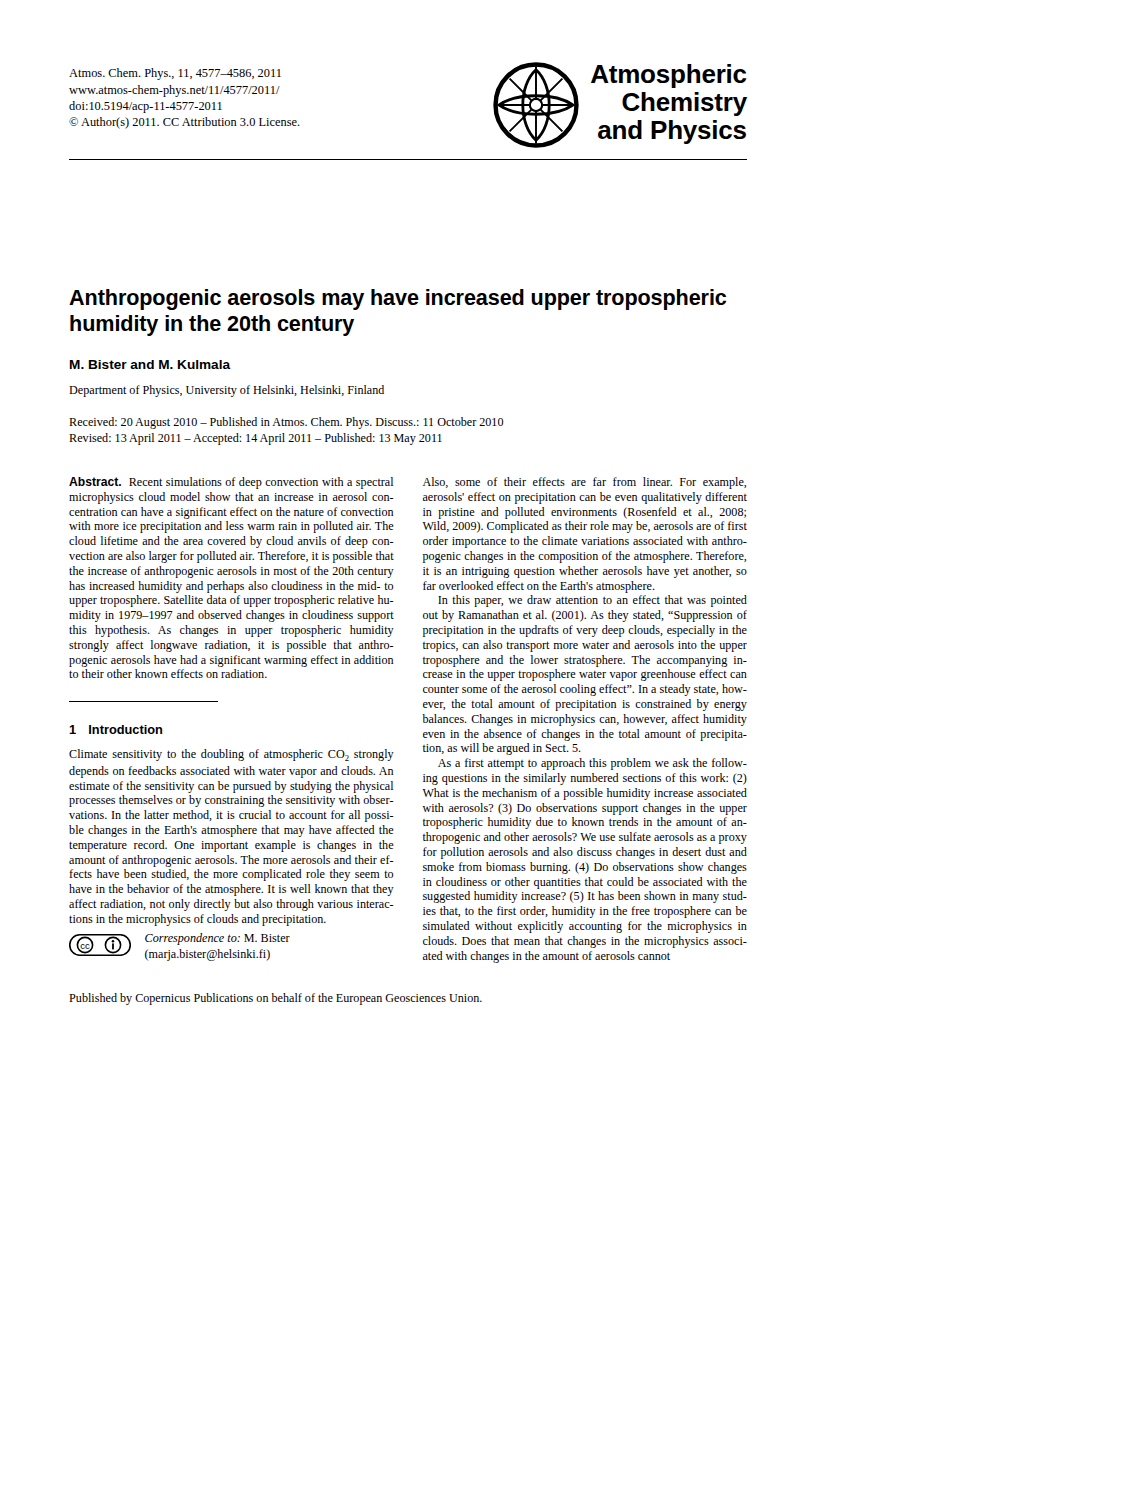Atmos. Chem. Phys., 11, 4577–4586, 2011
www.atmos-chem-phys.net/11/4577/2011/
doi:10.5194/acp-11-4577-2011
© Author(s) 2011. CC Attribution 3.0 License.
Atmospheric Chemistry and Physics
Anthropogenic aerosols may have increased upper tropospheric
humidity in the 20th century
M. Bister and M. Kulmala
Department of Physics, University of Helsinki, Helsinki, Finland
Received: 20 August 2010 – Published in Atmos. Chem. Phys. Discuss.: 11 October 2010
Revised: 13 April 2011 – Accepted: 14 April 2011 – Published: 13 May 2011
Abstract. Recent simulations of deep convection with a spectral microphysics cloud model show that an increase in aerosol concentration can have a significant effect on the nature of convection with more ice precipitation and less warm rain in polluted air. The cloud lifetime and the area covered by cloud anvils of deep convection are also larger for polluted air. Therefore, it is possible that the increase of anthropogenic aerosols in most of the 20th century has increased humidity and perhaps also cloudiness in the mid- to upper troposphere. Satellite data of upper tropospheric relative humidity in 1979–1997 and observed changes in cloudiness support this hypothesis. As changes in upper tropospheric humidity strongly affect longwave radiation, it is possible that anthropogenic aerosols have had a significant warming effect in addition to their other known effects on radiation.
1 Introduction
Climate sensitivity to the doubling of atmospheric CO2 strongly depends on feedbacks associated with water vapor and clouds. An estimate of the sensitivity can be pursued by studying the physical processes themselves or by constraining the sensitivity with observations. In the latter method, it is crucial to account for all possible changes in the Earth's atmosphere that may have affected the temperature record. One important example is changes in the amount of anthropogenic aerosols. The more aerosols and their effects have been studied, the more complicated role they seem to have in the behavior of the atmosphere. It is well known that they affect radiation, not only directly but also through various interactions in the microphysics of clouds and precipitation.
Also, some of their effects are far from linear. For example, aerosols' effect on precipitation can be even qualitatively different in pristine and polluted environments (Rosenfeld et al., 2008; Wild, 2009). Complicated as their role may be, aerosols are of first order importance to the climate variations associated with anthropogenic changes in the composition of the atmosphere. Therefore, it is an intriguing question whether aerosols have yet another, so far overlooked effect on the Earth's atmosphere.
In this paper, we draw attention to an effect that was pointed out by Ramanathan et al. (2001). As they stated, “Suppression of precipitation in the updrafts of very deep clouds, especially in the tropics, can also transport more water and aerosols into the upper troposphere and the lower stratosphere. The accompanying increase in the upper troposphere water vapor greenhouse effect can counter some of the aerosol cooling effect”. In a steady state, however, the total amount of precipitation is constrained by energy balances. Changes in microphysics can, however, affect humidity even in the absence of changes in the total amount of precipitation, as will be argued in Sect. 5.
As a first attempt to approach this problem we ask the following questions in the similarly numbered sections of this work: (2) What is the mechanism of a possible humidity increase associated with aerosols? (3) Do observations support changes in the upper tropospheric humidity due to known trends in the amount of anthropogenic and other aerosols? We use sulfate aerosols as a proxy for pollution aerosols and also discuss changes in desert dust and smoke from biomass burning. (4) Do observations show changes in cloudiness or other quantities that could be associated with the suggested humidity increase? (5) It has been shown in many studies that, to the first order, humidity in the free troposphere can be simulated without explicitly accounting for the microphysics in clouds. Does that mean that changes in the microphysics associated with changes in the amount of aerosols cannot
cc
Correspondence to: M. Bister
(marja.bister@helsinki.fi)
Published by Copernicus Publications on behalf of the European Geosciences Union.